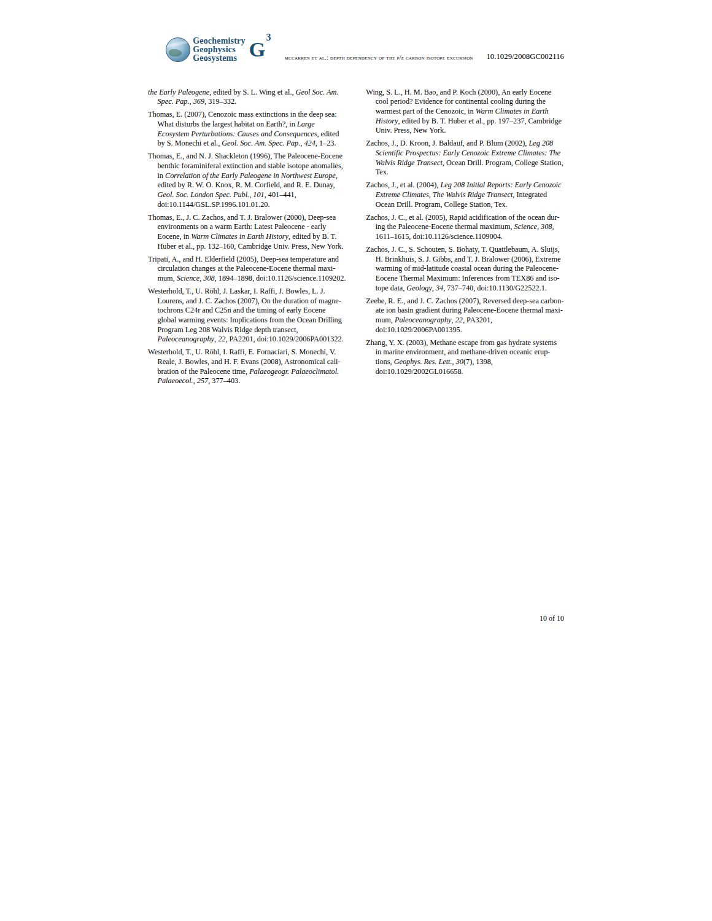Geochemistry Geophysics Geosystems
G3
mccarren et al.: depth dependency of the p/e carbon isotope excursion
10.1029/2008GC002116
the Early Paleogene, edited by S. L. Wing et al., Geol Soc. Am. Spec. Pap., 369, 319–332.
Thomas, E. (2007), Cenozoic mass extinctions in the deep sea: What disturbs the largest habitat on Earth?, in Large Ecosystem Perturbations: Causes and Consequences, edited by S. Monechi et al., Geol. Soc. Am. Spec. Pap., 424, 1–23.
Thomas, E., and N. J. Shackleton (1996), The Paleocene-Eocene benthic foraminiferal extinction and stable isotope anomalies, in Correlation of the Early Paleogene in Northwest Europe, edited by R. W. O. Knox, R. M. Corfield, and R. E. Dunay, Geol. Soc. London Spec. Publ., 101, 401–441, doi:10.1144/GSL.SP.1996.101.01.20.
Thomas, E., J. C. Zachos, and T. J. Bralower (2000), Deep-sea environments on a warm Earth: Latest Paleocene - early Eocene, in Warm Climates in Earth History, edited by B. T. Huber et al., pp. 132–160, Cambridge Univ. Press, New York.
Tripati, A., and H. Elderfield (2005), Deep-sea temperature and circulation changes at the Paleocene-Eocene thermal maximum, Science, 308, 1894–1898, doi:10.1126/science.1109202.
Westerhold, T., U. Röhl, J. Laskar, I. Raffi, J. Bowles, L. J. Lourens, and J. C. Zachos (2007), On the duration of magnetochrons C24r and C25n and the timing of early Eocene global warming events: Implications from the Ocean Drilling Program Leg 208 Walvis Ridge depth transect, Paleoceanography, 22, PA2201, doi:10.1029/2006PA001322.
Westerhold, T., U. Röhl, I. Raffi, E. Fornaciari, S. Monechi, V. Reale, J. Bowles, and H. F. Evans (2008), Astronomical calibration of the Paleocene time, Palaeogeogr. Palaeoclimatol. Palaeoecol., 257, 377–403.
Wing, S. L., H. M. Bao, and P. Koch (2000), An early Eocene cool period? Evidence for continental cooling during the warmest part of the Cenozoic, in Warm Climates in Earth History, edited by B. T. Huber et al., pp. 197–237, Cambridge Univ. Press, New York.
Zachos, J., D. Kroon, J. Baldauf, and P. Blum (2002), Leg 208 Scientific Prospectus: Early Cenozoic Extreme Climates: The Walvis Ridge Transect, Ocean Drill. Program, College Station, Tex.
Zachos, J., et al. (2004), Leg 208 Initial Reports: Early Cenozoic Extreme Climates, The Walvis Ridge Transect, Integrated Ocean Drill. Program, College Station, Tex.
Zachos, J. C., et al. (2005), Rapid acidification of the ocean during the Paleocene-Eocene thermal maximum, Science, 308, 1611–1615, doi:10.1126/science.1109004.
Zachos, J. C., S. Schouten, S. Bohaty, T. Quattlebaum, A. Sluijs, H. Brinkhuis, S. J. Gibbs, and T. J. Bralower (2006), Extreme warming of mid-latitude coastal ocean during the Paleocene-Eocene Thermal Maximum: Inferences from TEX86 and isotope data, Geology, 34, 737–740, doi:10.1130/G22522.1.
Zeebe, R. E., and J. C. Zachos (2007), Reversed deep-sea carbonate ion basin gradient during Paleocene-Eocene thermal maximum, Paleoceanography, 22, PA3201, doi:10.1029/2006PA001395.
Zhang, Y. X. (2003), Methane escape from gas hydrate systems in marine environment, and methane-driven oceanic eruptions, Geophys. Res. Lett., 30(7), 1398, doi:10.1029/2002GL016658.
10 of 10